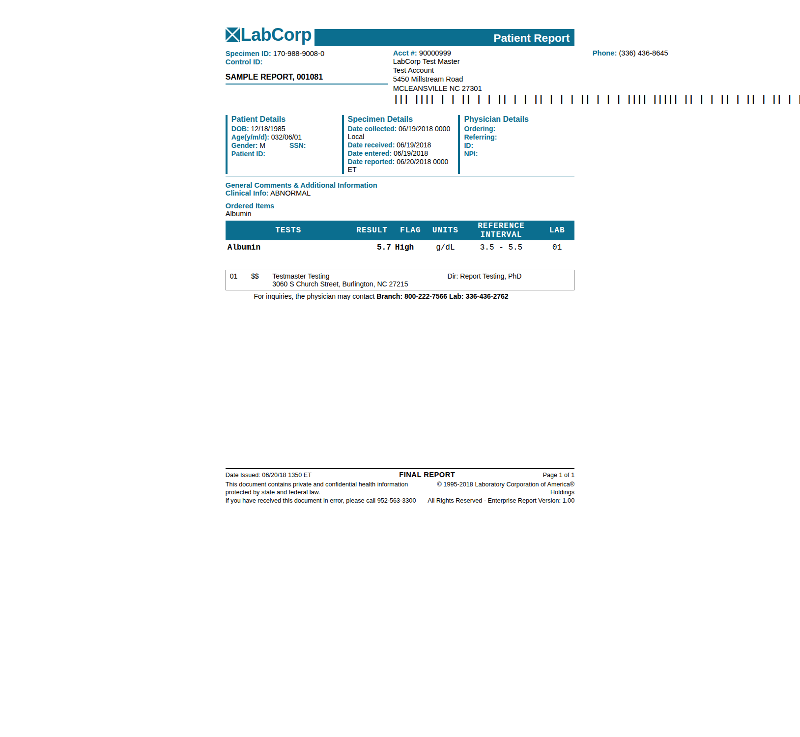LabCorp
Patient Report
Specimen ID: 170-988-9008-0
Control ID:
SAMPLE REPORT, 001081
Acct #: 90000999
Phone: (336) 436-8645
Rte: 00
LabCorp Test Master
Test Account
5450 Millstream Road
MCLEANSVILLE NC 27301
||| |||| | | || | | || | | || | | | || | | | |||| ||||| || | | || | || | || | | | || |
Patient Details
DOB: 12/18/1985
Age(y/m/d): 032/06/01
Gender: M SSN:
Patient ID:
Specimen Details
Date collected: 06/19/2018 0000 Local
Date received: 06/19/2018
Date entered: 06/19/2018
Date reported: 06/20/2018 0000 ET
Physician Details
Ordering:
Referring:
ID:
NPI:
General Comments & Additional Information
Clinical Info: ABNORMAL
Ordered Items
Albumin
| TESTS | RESULT | FLAG | UNITS | REFERENCE INTERVAL | LAB |
| --- | --- | --- | --- | --- | --- |
| Albumin | 5.7 | High | g/dL | 3.5 - 5.5 | 01 |
01
$$
Testmaster Testing
3060 S Church Street, Burlington, NC 27215
Dir: Report Testing, PhD
For inquiries, the physician may contact Branch: 800-222-7566 Lab: 336-436-2762
Date Issued: 06/20/18 1350 ET
FINAL REPORT
Page 1 of 1
This document contains private and confidential health information protected by state and federal law.
If you have received this document in error, please call 952-563-3300
© 1995-2018 Laboratory Corporation of America® Holdings
All Rights Reserved - Enterprise Report Version: 1.00